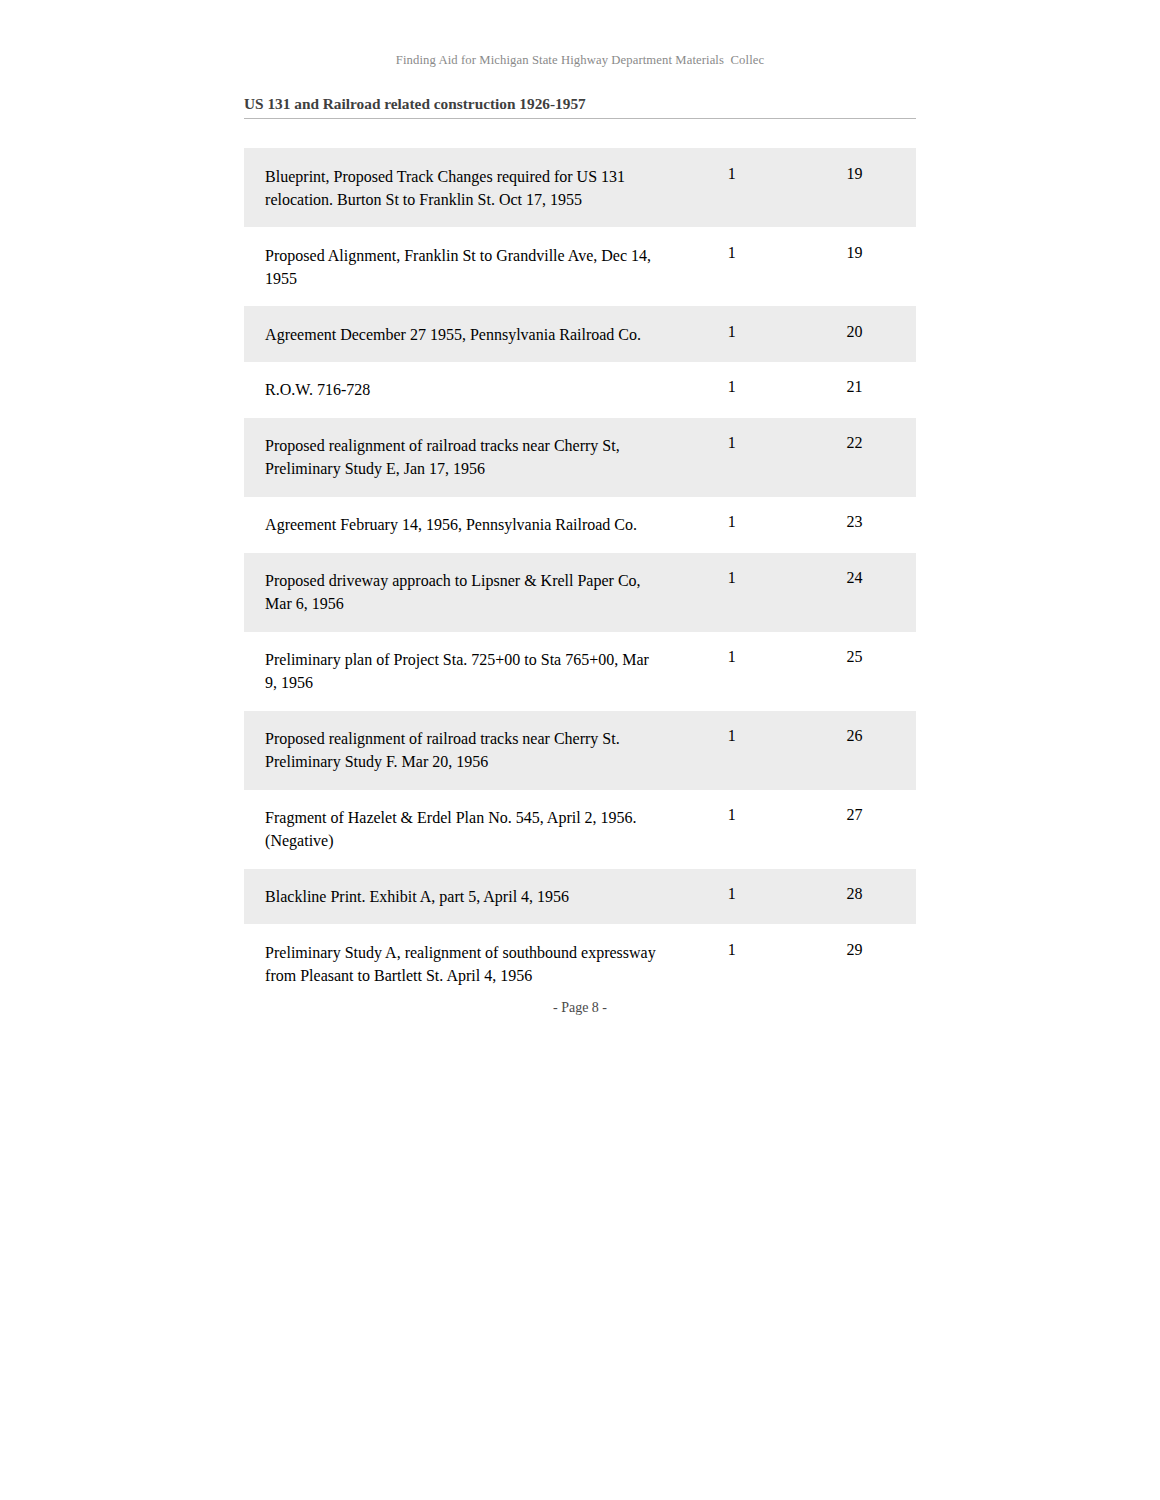Finding Aid for Michigan State Highway Department Materials Collec
US 131 and Railroad related construction 1926-1957
| Blueprint, Proposed Track Changes required for US 131 relocation. Burton St to Franklin St. Oct 17, 1955 | 1 | 19 |
| Proposed Alignment, Franklin St to Grandville Ave, Dec 14, 1955 | 1 | 19 |
| Agreement December 27 1955, Pennsylvania Railroad Co. | 1 | 20 |
| R.O.W. 716-728 | 1 | 21 |
| Proposed realignment of railroad tracks near Cherry St, Preliminary Study E, Jan 17, 1956 | 1 | 22 |
| Agreement February 14, 1956, Pennsylvania Railroad Co. | 1 | 23 |
| Proposed driveway approach to Lipsner & Krell Paper Co, Mar 6, 1956 | 1 | 24 |
| Preliminary plan of Project Sta. 725+00 to Sta 765+00, Mar 9, 1956 | 1 | 25 |
| Proposed realignment of railroad tracks near Cherry St. Preliminary Study F. Mar 20, 1956 | 1 | 26 |
| Fragment of Hazelet & Erdel Plan No. 545, April 2, 1956. (Negative) | 1 | 27 |
| Blackline Print. Exhibit A, part 5, April 4, 1956 | 1 | 28 |
| Preliminary Study A, realignment of southbound expressway from Pleasant to Bartlett St. April 4, 1956 | 1 | 29 |
- Page 8 -